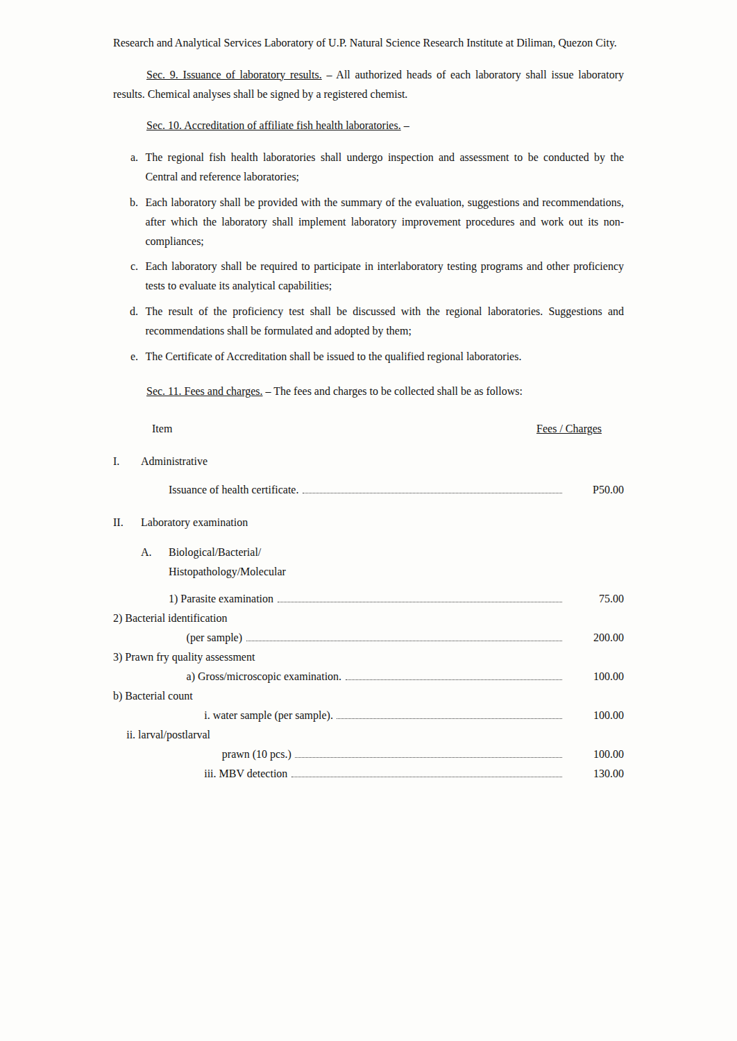Research and Analytical Services Laboratory of U.P. Natural Science Research Institute at Diliman, Quezon City.
Sec. 9. Issuance of laboratory results. – All authorized heads of each laboratory shall issue laboratory results. Chemical analyses shall be signed by a registered chemist.
Sec. 10. Accreditation of affiliate fish health laboratories. –
The regional fish health laboratories shall undergo inspection and assessment to be conducted by the Central and reference laboratories;
Each laboratory shall be provided with the summary of the evaluation, suggestions and recommendations, after which the laboratory shall implement laboratory improvement procedures and work out its non-compliances;
Each laboratory shall be required to participate in interlaboratory testing programs and other proficiency tests to evaluate its analytical capabilities;
The result of the proficiency test shall be discussed with the regional laboratories. Suggestions and recommendations shall be formulated and adopted by them;
The Certificate of Accreditation shall be issued to the qualified regional laboratories.
Sec. 11. Fees and charges. – The fees and charges to be collected shall be as follows:
Item Fees / Charges
I. Administrative
Issuance of health certificate. P50.00
II. Laboratory examination
A. Biological/Bacterial/
Histopathology/Molecular
1) Parasite examination 75.00
2) Bacterial identification
(per sample) 200.00
3) Prawn fry quality assessment
a) Gross/microscopic examination. 100.00
b) Bacterial count
i. water sample (per sample). 100.00
ii. larval/postlarval
prawn (10 pcs.) 100.00
iii. MBV detection 130.00